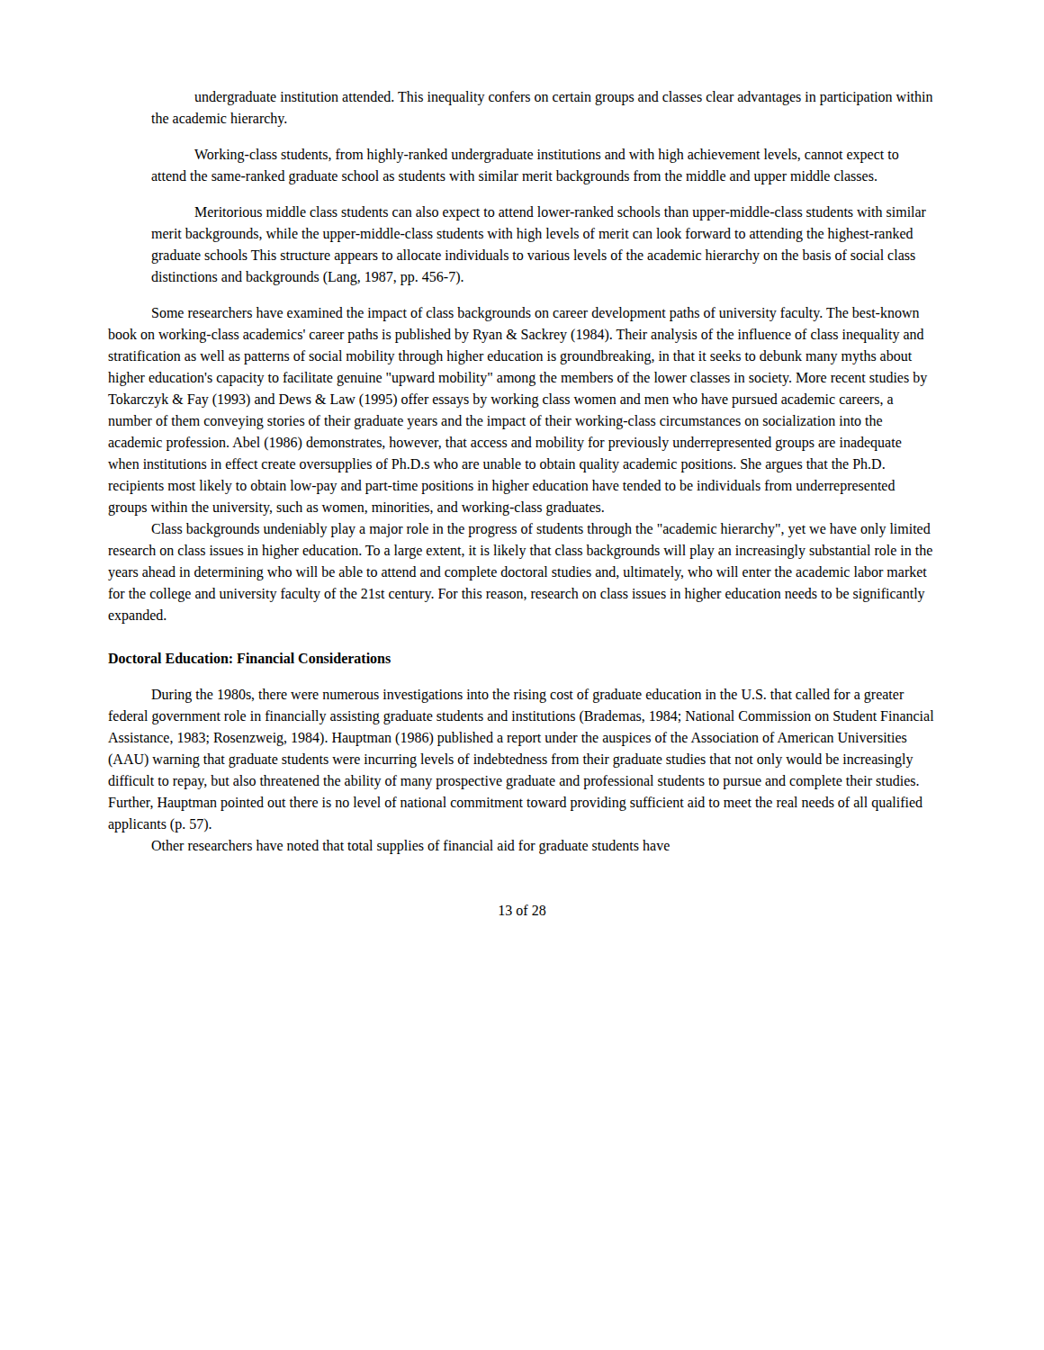undergraduate institution attended. This inequality confers on certain groups and classes clear advantages in participation within the academic hierarchy.
Working-class students, from highly-ranked undergraduate institutions and with high achievement levels, cannot expect to attend the same-ranked graduate school as students with similar merit backgrounds from the middle and upper middle classes.
Meritorious middle class students can also expect to attend lower-ranked schools than upper-middle-class students with similar merit backgrounds, while the upper-middle-class students with high levels of merit can look forward to attending the highest-ranked graduate schools This structure appears to allocate individuals to various levels of the academic hierarchy on the basis of social class distinctions and backgrounds (Lang, 1987, pp. 456-7).
Some researchers have examined the impact of class backgrounds on career development paths of university faculty. The best-known book on working-class academics' career paths is published by Ryan & Sackrey (1984). Their analysis of the influence of class inequality and stratification as well as patterns of social mobility through higher education is groundbreaking, in that it seeks to debunk many myths about higher education's capacity to facilitate genuine "upward mobility" among the members of the lower classes in society. More recent studies by Tokarczyk & Fay (1993) and Dews & Law (1995) offer essays by working class women and men who have pursued academic careers, a number of them conveying stories of their graduate years and the impact of their working-class circumstances on socialization into the academic profession. Abel (1986) demonstrates, however, that access and mobility for previously underrepresented groups are inadequate when institutions in effect create oversupplies of Ph.D.s who are unable to obtain quality academic positions. She argues that the Ph.D. recipients most likely to obtain low-pay and part-time positions in higher education have tended to be individuals from underrepresented groups within the university, such as women, minorities, and working-class graduates.
Class backgrounds undeniably play a major role in the progress of students through the "academic hierarchy", yet we have only limited research on class issues in higher education. To a large extent, it is likely that class backgrounds will play an increasingly substantial role in the years ahead in determining who will be able to attend and complete doctoral studies and, ultimately, who will enter the academic labor market for the college and university faculty of the 21st century. For this reason, research on class issues in higher education needs to be significantly expanded.
Doctoral Education: Financial Considerations
During the 1980s, there were numerous investigations into the rising cost of graduate education in the U.S. that called for a greater federal government role in financially assisting graduate students and institutions (Brademas, 1984; National Commission on Student Financial Assistance, 1983; Rosenzweig, 1984). Hauptman (1986) published a report under the auspices of the Association of American Universities (AAU) warning that graduate students were incurring levels of indebtedness from their graduate studies that not only would be increasingly difficult to repay, but also threatened the ability of many prospective graduate and professional students to pursue and complete their studies. Further, Hauptman pointed out there is no level of national commitment toward providing sufficient aid to meet the real needs of all qualified applicants (p. 57).
Other researchers have noted that total supplies of financial aid for graduate students have
13 of 28